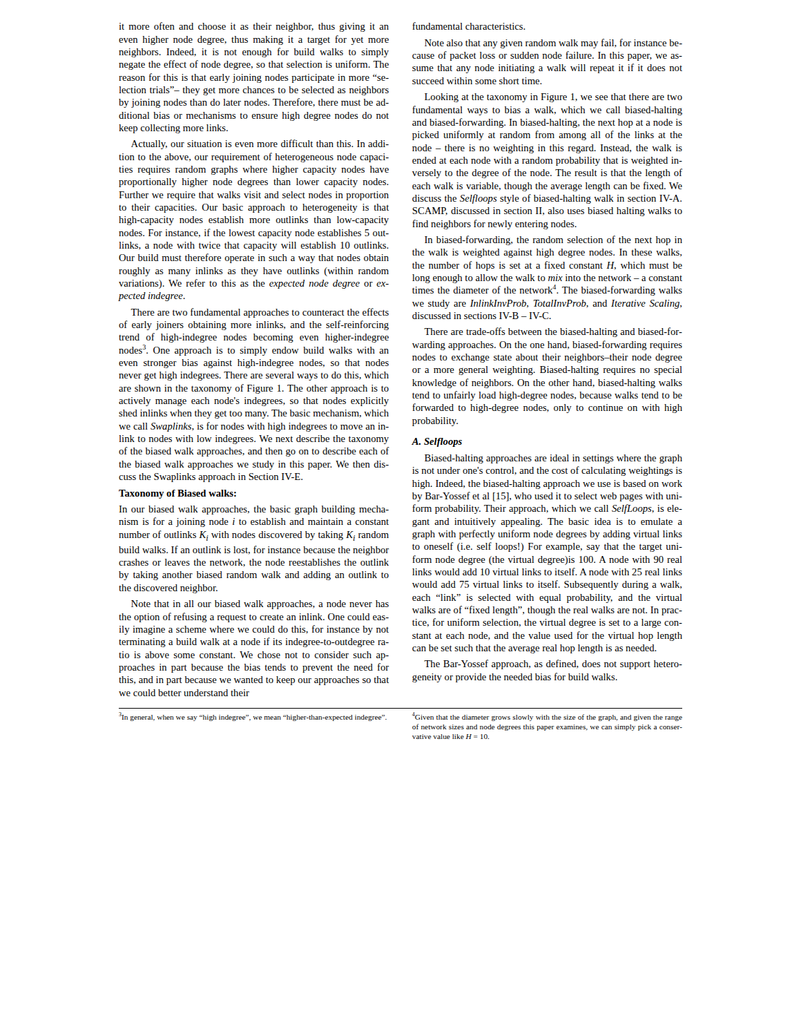it more often and choose it as their neighbor, thus giving it an even higher node degree, thus making it a target for yet more neighbors. Indeed, it is not enough for build walks to simply negate the effect of node degree, so that selection is uniform. The reason for this is that early joining nodes participate in more “selection trials”– they get more chances to be selected as neighbors by joining nodes than do later nodes. Therefore, there must be additional bias or mechanisms to ensure high degree nodes do not keep collecting more links.
Actually, our situation is even more difficult than this. In addition to the above, our requirement of heterogeneous node capacities requires random graphs where higher capacity nodes have proportionally higher node degrees than lower capacity nodes. Further we require that walks visit and select nodes in proportion to their capacities. Our basic approach to heterogeneity is that high-capacity nodes establish more outlinks than low-capacity nodes. For instance, if the lowest capacity node establishes 5 outlinks, a node with twice that capacity will establish 10 outlinks. Our build must therefore operate in such a way that nodes obtain roughly as many inlinks as they have outlinks (within random variations). We refer to this as the expected node degree or expected indegree.
There are two fundamental approaches to counteract the effects of early joiners obtaining more inlinks, and the self-reinforcing trend of high-indegree nodes becoming even higher-indegree nodes3. One approach is to simply endow build walks with an even stronger bias against high-indegree nodes, so that nodes never get high indegrees. There are several ways to do this, which are shown in the taxonomy of Figure 1. The other approach is to actively manage each node's indegrees, so that nodes explicitly shed inlinks when they get too many. The basic mechanism, which we call Swaplinks, is for nodes with high indegrees to move an inlink to nodes with low indegrees. We next describe the taxonomy of the biased walk approaches, and then go on to describe each of the biased walk approaches we study in this paper. We then discuss the Swaplinks approach in Section IV-E.
Taxonomy of Biased walks:
In our biased walk approaches, the basic graph building mechanism is for a joining node i to establish and maintain a constant number of outlinks Ki with nodes discovered by taking Ki random build walks. If an outlink is lost, for instance because the neighbor crashes or leaves the network, the node reestablishes the outlink by taking another biased random walk and adding an outlink to the discovered neighbor.
Note that in all our biased walk approaches, a node never has the option of refusing a request to create an inlink. One could easily imagine a scheme where we could do this, for instance by not terminating a build walk at a node if its indegree-to-outdegree ratio is above some constant. We chose not to consider such approaches in part because the bias tends to prevent the need for this, and in part because we wanted to keep our approaches so that we could better understand their
fundamental characteristics.
Note also that any given random walk may fail, for instance because of packet loss or sudden node failure. In this paper, we assume that any node initiating a walk will repeat it if it does not succeed within some short time.
Looking at the taxonomy in Figure 1, we see that there are two fundamental ways to bias a walk, which we call biased-halting and biased-forwarding. In biased-halting, the next hop at a node is picked uniformly at random from among all of the links at the node – there is no weighting in this regard. Instead, the walk is ended at each node with a random probability that is weighted inversely to the degree of the node. The result is that the length of each walk is variable, though the average length can be fixed. We discuss the Selfloops style of biased-halting walk in section IV-A. SCAMP, discussed in section II, also uses biased halting walks to find neighbors for newly entering nodes.
In biased-forwarding, the random selection of the next hop in the walk is weighted against high degree nodes. In these walks, the number of hops is set at a fixed constant H, which must be long enough to allow the walk to mix into the network – a constant times the diameter of the network4. The biased-forwarding walks we study are InlinkInvProb, TotalInvProb, and Iterative Scaling, discussed in sections IV-B – IV-C.
There are trade-offs between the biased-halting and biased-forwarding approaches. On the one hand, biased-forwarding requires nodes to exchange state about their neighbors–their node degree or a more general weighting. Biased-halting requires no special knowledge of neighbors. On the other hand, biased-halting walks tend to unfairly load high-degree nodes, because walks tend to be forwarded to high-degree nodes, only to continue on with high probability.
A. Selfloops
Biased-halting approaches are ideal in settings where the graph is not under one's control, and the cost of calculating weightings is high. Indeed, the biased-halting approach we use is based on work by Bar-Yossef et al [15], who used it to select web pages with uniform probability. Their approach, which we call SelfLoops, is elegant and intuitively appealing. The basic idea is to emulate a graph with perfectly uniform node degrees by adding virtual links to oneself (i.e. self loops!) For example, say that the target uniform node degree (the virtual degree)is 100. A node with 90 real links would add 10 virtual links to itself. A node with 25 real links would add 75 virtual links to itself. Subsequently during a walk, each “link” is selected with equal probability, and the virtual walks are of “fixed length”, though the real walks are not. In practice, for uniform selection, the virtual degree is set to a large constant at each node, and the value used for the virtual hop length can be set such that the average real hop length is as needed.
The Bar-Yossef approach, as defined, does not support heterogeneity or provide the needed bias for build walks.
3In general, when we say “high indegree”, we mean “higher-than-expected indegree”.
4Given that the diameter grows slowly with the size of the graph, and given the range of network sizes and node degrees this paper examines, we can simply pick a conservative value like H = 10.